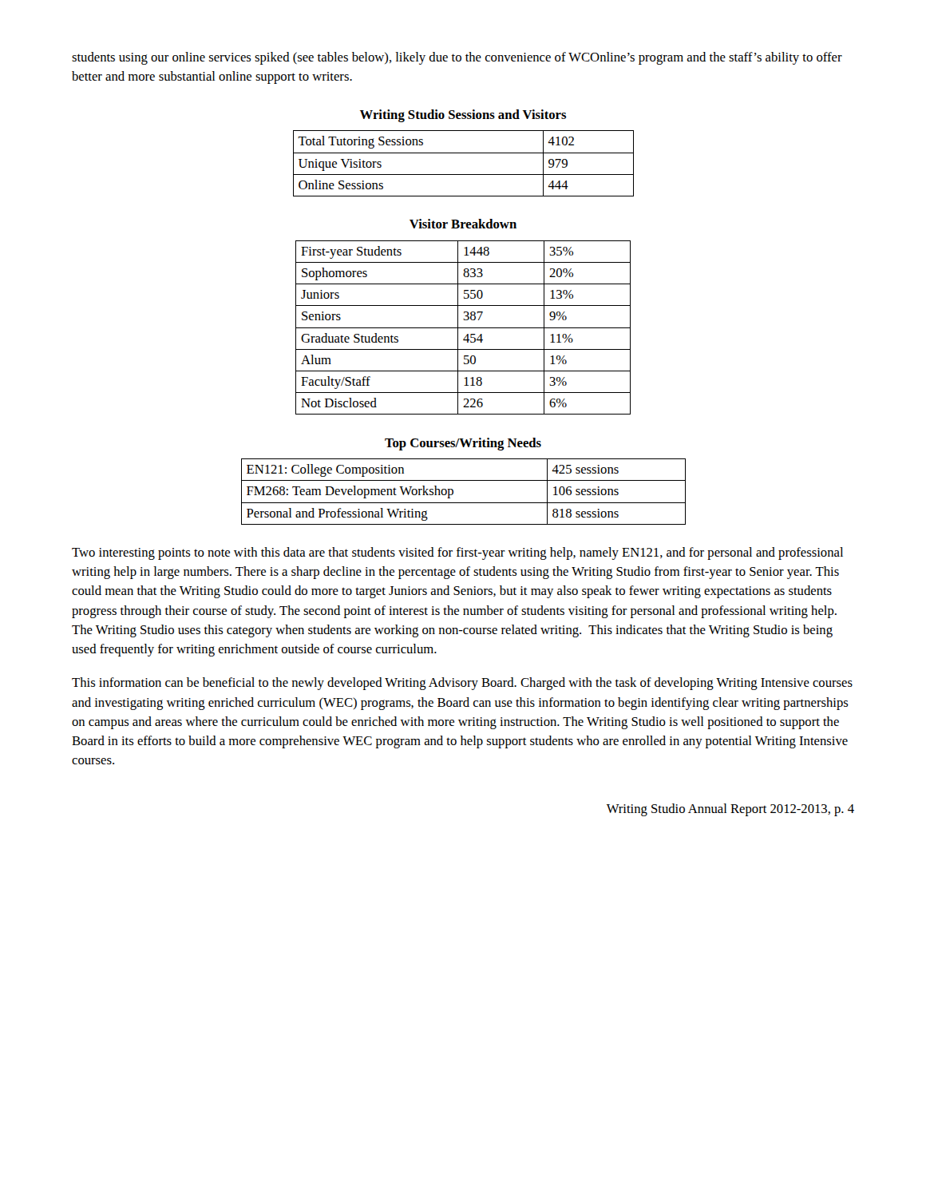students using our online services spiked (see tables below), likely due to the convenience of WCOnline’s program and the staff’s ability to offer better and more substantial online support to writers.
Writing Studio Sessions and Visitors
| Total Tutoring Sessions | 4102 |
| Unique Visitors | 979 |
| Online Sessions | 444 |
Visitor Breakdown
| First-year Students | 1448 | 35% |
| Sophomores | 833 | 20% |
| Juniors | 550 | 13% |
| Seniors | 387 | 9% |
| Graduate Students | 454 | 11% |
| Alum | 50 | 1% |
| Faculty/Staff | 118 | 3% |
| Not Disclosed | 226 | 6% |
Top Courses/Writing Needs
| EN121: College Composition | 425 sessions |
| FM268: Team Development Workshop | 106 sessions |
| Personal and Professional Writing | 818 sessions |
Two interesting points to note with this data are that students visited for first-year writing help, namely EN121, and for personal and professional writing help in large numbers. There is a sharp decline in the percentage of students using the Writing Studio from first-year to Senior year. This could mean that the Writing Studio could do more to target Juniors and Seniors, but it may also speak to fewer writing expectations as students progress through their course of study. The second point of interest is the number of students visiting for personal and professional writing help. The Writing Studio uses this category when students are working on non-course related writing. This indicates that the Writing Studio is being used frequently for writing enrichment outside of course curriculum.
This information can be beneficial to the newly developed Writing Advisory Board. Charged with the task of developing Writing Intensive courses and investigating writing enriched curriculum (WEC) programs, the Board can use this information to begin identifying clear writing partnerships on campus and areas where the curriculum could be enriched with more writing instruction. The Writing Studio is well positioned to support the Board in its efforts to build a more comprehensive WEC program and to help support students who are enrolled in any potential Writing Intensive courses.
Writing Studio Annual Report 2012-2013, p. 4